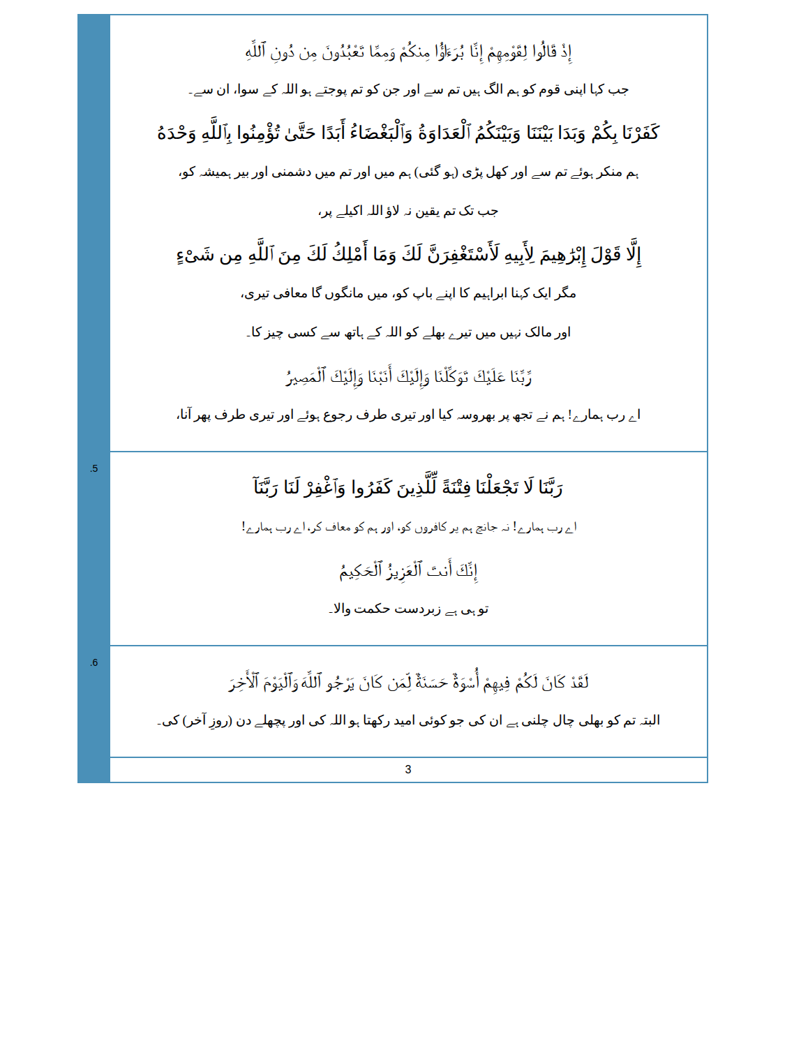إِذْ قَالُوا لِقَوْمِهِمْ إِنَّا بُرَءَاؤُا مِنكُمْ وَمِمَّا تَعْبُدُونَ مِن دُونِ ٱللَّهِ
جب کہا اپنی قوم کو ہم الگ ہیں تم سے اور جن کو تم پوجتے ہو اللہ کے سوا، ان سے۔
كَفَرْنَا بِكُمْ وَبَدَا بَيْنَنَا وَبَيْنَكُمُ ٱلْعَدَاوَةُ وَٱلْبَغْضَاءُ أَبَدًا حَتَّىٰ تُؤْمِنُوا بِٱللَّهِ وَحْدَهُ
ہم منکر ہوئے تم سے اور کھل پڑی (ہو گئی) ہم میں اور تم میں دشمنی اور بیر ہمیشہ کو،
جب تک تم یقین نہ لاؤ اللہ اکیلے پر،
إِلَّا قَوْلَ إِبْرَٰهِيمَ لِأَبِيهِ لَأَسْتَغْفِرَنَّ لَكَ وَمَا أَمْلِكُ لَكَ مِنَ ٱللَّهِ مِن شَىْءٍ
مگر ایک کہنا ابراہیم کا اپنے باپ کو، میں مانگوں گا معافی تیری،
اور مالک نہیں میں تیرے بھلے کو اللہ کے ہاتھ سے کسی چیز کا۔
رَّبَّنَا عَلَيْكَ تَوَكَّلْنَا وَإِلَيْكَ أَنَبْنَا وَإِلَيْكَ ٱلْمَصِيرُ
اے رب ہمارے! ہم نے تجھ پر بھروسہ کیا اور تیری طرف رجوع ہوئے اور تیری طرف پھر آنا،
.5
رَبَّنَا لَا تَجْعَلْنَا فِتْنَةً لِّلَّذِينَ كَفَرُوا وَٱغْفِرْ لَنَا رَبَّنَآ
اے رب ہمارے! نہ جانچ ہم پر کافروں کو، اور ہم کو معاف کر، اے رب ہمارے!
إِنَّكَ أَنتَ ٱلْعَزِيزُ ٱلْحَكِيمُ
تو ہی ہے زبردست حکمت والا۔
.6
لَقَدْ كَانَ لَكُمْ فِيهِمْ أُسْوَةٌ حَسَنَةٌ لِّمَن كَانَ يَرْجُو ٱللَّهَ وَٱلْيَوْمَ ٱلْأَخِرَ
البتہ تم کو بھلی چال چلنی ہے ان کی جو کوئی امید رکھتا ہو اللہ کی اور پچھلے دن (روزِ آخر) کی۔
3